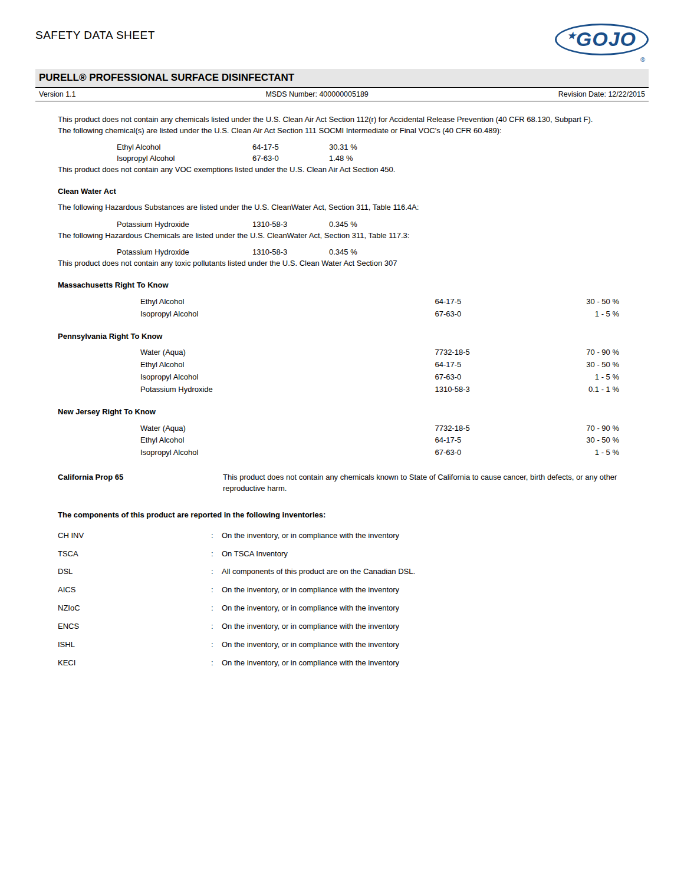SAFETY DATA SHEET
★GOJO
®
PURELL® PROFESSIONAL SURFACE DISINFECTANT
Version 1.1 MSDS Number: 400000005189 Revision Date: 12/22/2015
This product does not contain any chemicals listed under the U.S. Clean Air Act Section 112(r) for Accidental Release Prevention (40 CFR 68.130, Subpart F).
The following chemical(s) are listed under the U.S. Clean Air Act Section 111 SOCMI Intermediate or Final VOC's (40 CFR 60.489):
Ethyl Alcohol 64-17-530.31 %
Isopropyl Alcohol 67-63-01.48 %
This product does not contain any VOC exemptions listed under the U.S. Clean Air Act Section 450.
Clean Water Act
The following Hazardous Substances are listed under the U.S. CleanWater Act, Section 311, Table 116.4A:
Potassium Hydroxide 1310-58-30.345 %
The following Hazardous Chemicals are listed under the U.S. CleanWater Act, Section 311, Table 117.3:
Potassium Hydroxide 1310-58-30.345 %
This product does not contain any toxic pollutants listed under the U.S. Clean Water Act Section 307
Massachusetts Right To Know
| Ethyl Alcohol | 64-17-5 | 30 - 50 % |
| Isopropyl Alcohol | 67-63-0 | 1 - 5 % |
Pennsylvania Right To Know
| Water (Aqua) | 7732-18-5 | 70 - 90 % |
| Ethyl Alcohol | 64-17-5 | 30 - 50 % |
| Isopropyl Alcohol | 67-63-0 | 1 - 5 % |
| Potassium Hydroxide | 1310-58-3 | 0.1 - 1 % |
New Jersey Right To Know
| Water (Aqua) | 7732-18-5 | 70 - 90 % |
| Ethyl Alcohol | 64-17-5 | 30 - 50 % |
| Isopropyl Alcohol | 67-63-0 | 1 - 5 % |
California Prop 65
This product does not contain any chemicals known to State of California to cause cancer, birth defects, or any other reproductive harm.
The components of this product are reported in the following inventories:
| CH INV | : | On the inventory, or in compliance with the inventory |
| TSCA | : | On TSCA Inventory |
| DSL | : | All components of this product are on the Canadian DSL. |
| AICS | : | On the inventory, or in compliance with the inventory |
| NZIoC | : | On the inventory, or in compliance with the inventory |
| ENCS | : | On the inventory, or in compliance with the inventory |
| ISHL | : | On the inventory, or in compliance with the inventory |
| KECI | : | On the inventory, or in compliance with the inventory |